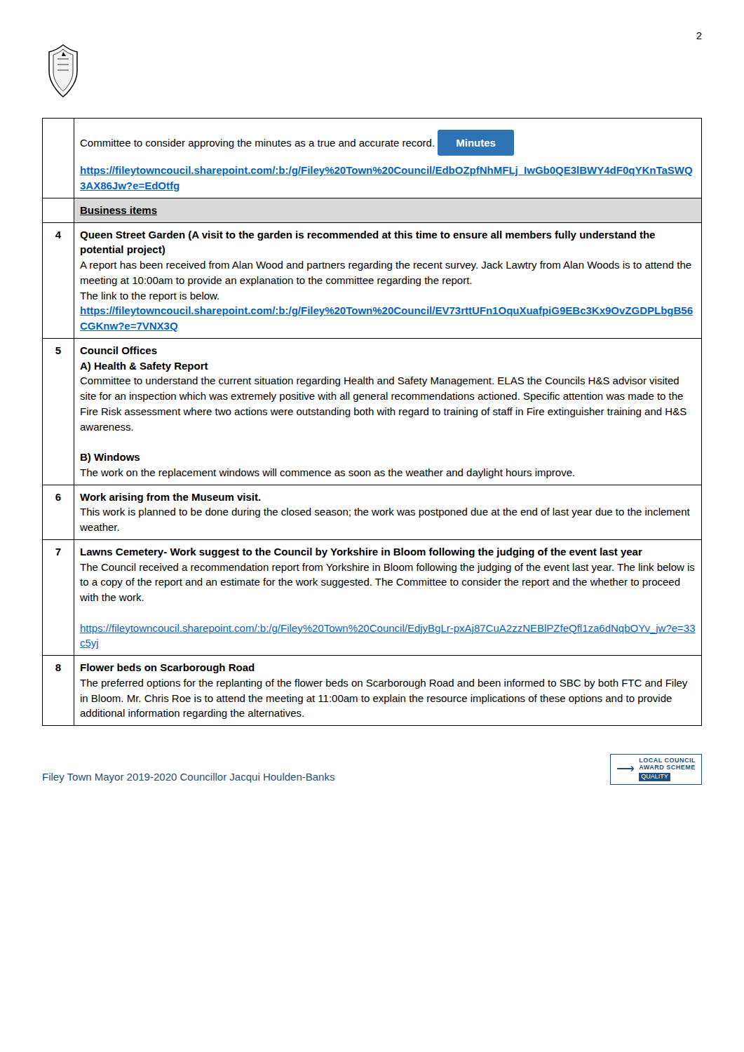2
| | Committee to consider approving the minutes as a true and accurate record. Minutes https://fileytowncoucil.sharepoint.com/:b:/g/Filey%20Town%20Council/EdbOZpfNhMFLj_IwGb0QE3lBWY4dF0qYKnTaSWQ3AX86Jw?e=EdOtfg |
| | Business items |
| 4 | Queen Street Garden (A visit to the garden is recommended at this time to ensure all members fully understand the potential project) A report has been received from Alan Wood and partners regarding the recent survey. Jack Lawtry from Alan Woods is to attend the meeting at 10:00am to provide an explanation to the committee regarding the report. The link to the report is below. https://fileytowncoucil.sharepoint.com/:b:/g/Filey%20Town%20Council/EV73rttUFn1OquXuafpiG9EBc3Kx9OvZGDPLbgB56CGKnw?e=7VNX3Q |
| 5 | Council Offices A) Health & Safety Report Committee to understand the current situation regarding Health and Safety Management. ELAS the Councils H&S advisor visited site for an inspection which was extremely positive with all general recommendations actioned. Specific attention was made to the Fire Risk assessment where two actions were outstanding both with regard to training of staff in Fire extinguisher training and H&S awareness. B) Windows The work on the replacement windows will commence as soon as the weather and daylight hours improve. |
| 6 | Work arising from the Museum visit. This work is planned to be done during the closed season; the work was postponed due at the end of last year due to the inclement weather. |
| 7 | Lawns Cemetery- Work suggest to the Council by Yorkshire in Bloom following the judging of the event last year The Council received a recommendation report from Yorkshire in Bloom following the judging of the event last year. The link below is to a copy of the report and an estimate for the work suggested. The Committee to consider the report and the whether to proceed with the work. https://fileytowncoucil.sharepoint.com/:b:/g/Filey%20Town%20Council/EdjyBgLr-pxAj87CuA2zzNEBlPZfeQfl1za6dNqbOYv_jw?e=33c5yj |
| 8 | Flower beds on Scarborough Road The preferred options for the replanting of the flower beds on Scarborough Road and been informed to SBC by both FTC and Filey in Bloom. Mr. Chris Roe is to attend the meeting at 11:00am to explain the resource implications of these options and to provide additional information regarding the alternatives. |
Filey Town Mayor 2019-2020 Councillor Jacqui Houlden-Banks
⟶ LOCAL COUNCIL
AWARD SCHEME
QUALITY